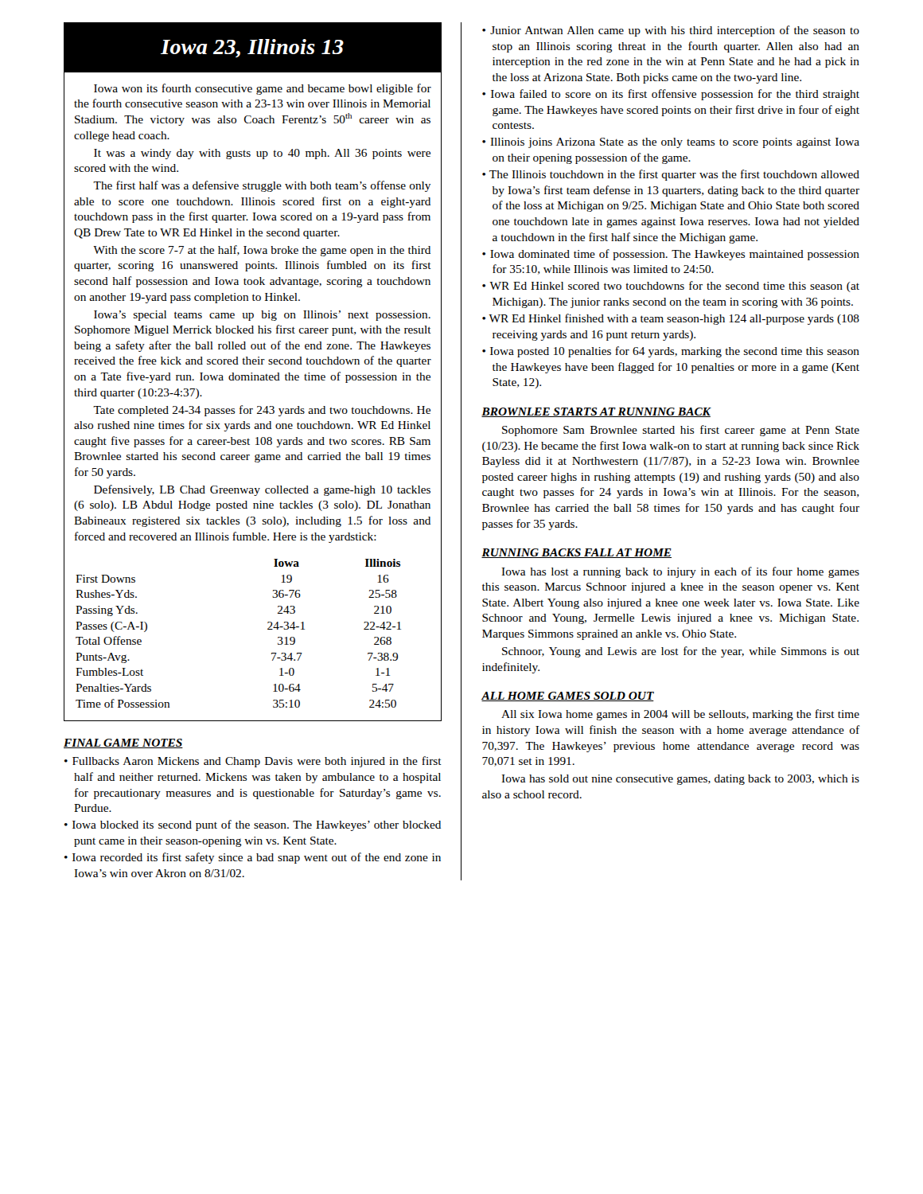Iowa 23, Illinois 13
Iowa won its fourth consecutive game and became bowl eligible for the fourth consecutive season with a 23-13 win over Illinois in Memorial Stadium. The victory was also Coach Ferentz’s 50th career win as college head coach.
It was a windy day with gusts up to 40 mph. All 36 points were scored with the wind.
The first half was a defensive struggle with both team’s offense only able to score one touchdown. Illinois scored first on a eight-yard touchdown pass in the first quarter. Iowa scored on a 19-yard pass from QB Drew Tate to WR Ed Hinkel in the second quarter.
With the score 7-7 at the half, Iowa broke the game open in the third quarter, scoring 16 unanswered points. Illinois fumbled on its first second half possession and Iowa took advantage, scoring a touchdown on another 19-yard pass completion to Hinkel.
Iowa’s special teams came up big on Illinois’ next possession. Sophomore Miguel Merrick blocked his first career punt, with the result being a safety after the ball rolled out of the end zone. The Hawkeyes received the free kick and scored their second touchdown of the quarter on a Tate five-yard run. Iowa dominated the time of possession in the third quarter (10:23-4:37).
Tate completed 24-34 passes for 243 yards and two touchdowns. He also rushed nine times for six yards and one touchdown. WR Ed Hinkel caught five passes for a career-best 108 yards and two scores. RB Sam Brownlee started his second career game and carried the ball 19 times for 50 yards.
Defensively, LB Chad Greenway collected a game-high 10 tackles (6 solo). LB Abdul Hodge posted nine tackles (3 solo). DL Jonathan Babineaux registered six tackles (3 solo), including 1.5 for loss and forced and recovered an Illinois fumble. Here is the yardstick:
| | Iowa | Illinois |
| --- | --- | --- |
| First Downs | 19 | 16 |
| Rushes-Yds. | 36-76 | 25-58 |
| Passing Yds. | 243 | 210 |
| Passes (C-A-I) | 24-34-1 | 22-42-1 |
| Total Offense | 319 | 268 |
| Punts-Avg. | 7-34.7 | 7-38.9 |
| Fumbles-Lost | 1-0 | 1-1 |
| Penalties-Yards | 10-64 | 5-47 |
| Time of Possession | 35:10 | 24:50 |
FINAL GAME NOTES
• Fullbacks Aaron Mickens and Champ Davis were both injured in the first half and neither returned. Mickens was taken by ambulance to a hospital for precautionary measures and is questionable for Saturday’s game vs. Purdue.
• Iowa blocked its second punt of the season. The Hawkeyes’ other blocked punt came in their season-opening win vs. Kent State.
• Iowa recorded its first safety since a bad snap went out of the end zone in Iowa’s win over Akron on 8/31/02.
• Junior Antwan Allen came up with his third interception of the season to stop an Illinois scoring threat in the fourth quarter. Allen also had an interception in the red zone in the win at Penn State and he had a pick in the loss at Arizona State. Both picks came on the two-yard line.
• Iowa failed to score on its first offensive possession for the third straight game. The Hawkeyes have scored points on their first drive in four of eight contests.
• Illinois joins Arizona State as the only teams to score points against Iowa on their opening possession of the game.
• The Illinois touchdown in the first quarter was the first touchdown allowed by Iowa’s first team defense in 13 quarters, dating back to the third quarter of the loss at Michigan on 9/25. Michigan State and Ohio State both scored one touchdown late in games against Iowa reserves. Iowa had not yielded a touchdown in the first half since the Michigan game.
• Iowa dominated time of possession. The Hawkeyes maintained possession for 35:10, while Illinois was limited to 24:50.
• WR Ed Hinkel scored two touchdowns for the second time this season (at Michigan). The junior ranks second on the team in scoring with 36 points.
• WR Ed Hinkel finished with a team season-high 124 all-purpose yards (108 receiving yards and 16 punt return yards).
• Iowa posted 10 penalties for 64 yards, marking the second time this season the Hawkeyes have been flagged for 10 penalties or more in a game (Kent State, 12).
BROWNLEE STARTS AT RUNNING BACK
Sophomore Sam Brownlee started his first career game at Penn State (10/23). He became the first Iowa walk-on to start at running back since Rick Bayless did it at Northwestern (11/7/87), in a 52-23 Iowa win. Brownlee posted career highs in rushing attempts (19) and rushing yards (50) and also caught two passes for 24 yards in Iowa’s win at Illinois. For the season, Brownlee has carried the ball 58 times for 150 yards and has caught four passes for 35 yards.
RUNNING BACKS FALL AT HOME
Iowa has lost a running back to injury in each of its four home games this season. Marcus Schnoor injured a knee in the season opener vs. Kent State. Albert Young also injured a knee one week later vs. Iowa State. Like Schnoor and Young, Jermelle Lewis injured a knee vs. Michigan State. Marques Simmons sprained an ankle vs. Ohio State.
Schnoor, Young and Lewis are lost for the year, while Simmons is out indefinitely.
ALL HOME GAMES SOLD OUT
All six Iowa home games in 2004 will be sellouts, marking the first time in history Iowa will finish the season with a home average attendance of 70,397. The Hawkeyes’ previous home attendance average record was 70,071 set in 1991.
Iowa has sold out nine consecutive games, dating back to 2003, which is also a school record.